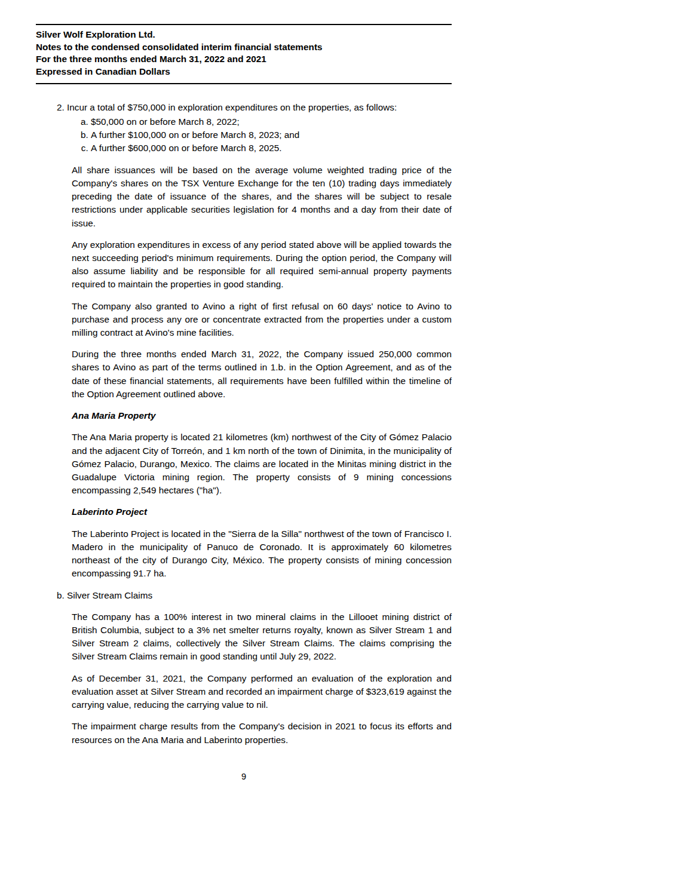Silver Wolf Exploration Ltd.
Notes to the condensed consolidated interim financial statements
For the three months ended March 31, 2022 and 2021
Expressed in Canadian Dollars
Incur a total of $750,000 in exploration expenditures on the properties, as follows:
$50,000 on or before March 8, 2022;
A further $100,000 on or before March 8, 2023; and
A further $600,000 on or before March 8, 2025.
All share issuances will be based on the average volume weighted trading price of the Company's shares on the TSX Venture Exchange for the ten (10) trading days immediately preceding the date of issuance of the shares, and the shares will be subject to resale restrictions under applicable securities legislation for 4 months and a day from their date of issue.
Any exploration expenditures in excess of any period stated above will be applied towards the next succeeding period's minimum requirements. During the option period, the Company will also assume liability and be responsible for all required semi-annual property payments required to maintain the properties in good standing.
The Company also granted to Avino a right of first refusal on 60 days' notice to Avino to purchase and process any ore or concentrate extracted from the properties under a custom milling contract at Avino's mine facilities.
During the three months ended March 31, 2022, the Company issued 250,000 common shares to Avino as part of the terms outlined in 1.b. in the Option Agreement, and as of the date of these financial statements, all requirements have been fulfilled within the timeline of the Option Agreement outlined above.
Ana Maria Property
The Ana Maria property is located 21 kilometres (km) northwest of the City of Gómez Palacio and the adjacent City of Torreón, and 1 km north of the town of Dinimita, in the municipality of Gómez Palacio, Durango, Mexico. The claims are located in the Minitas mining district in the Guadalupe Victoria mining region. The property consists of 9 mining concessions encompassing 2,549 hectares ("ha").
Laberinto Project
The Laberinto Project is located in the "Sierra de la Silla" northwest of the town of Francisco I. Madero in the municipality of Panuco de Coronado. It is approximately 60 kilometres northeast of the city of Durango City, México. The property consists of mining concession encompassing 91.7 ha.
Silver Stream Claims
The Company has a 100% interest in two mineral claims in the Lillooet mining district of British Columbia, subject to a 3% net smelter returns royalty, known as Silver Stream 1 and Silver Stream 2 claims, collectively the Silver Stream Claims. The claims comprising the Silver Stream Claims remain in good standing until July 29, 2022.
As of December 31, 2021, the Company performed an evaluation of the exploration and evaluation asset at Silver Stream and recorded an impairment charge of $323,619 against the carrying value, reducing the carrying value to nil.
The impairment charge results from the Company's decision in 2021 to focus its efforts and resources on the Ana Maria and Laberinto properties.
9